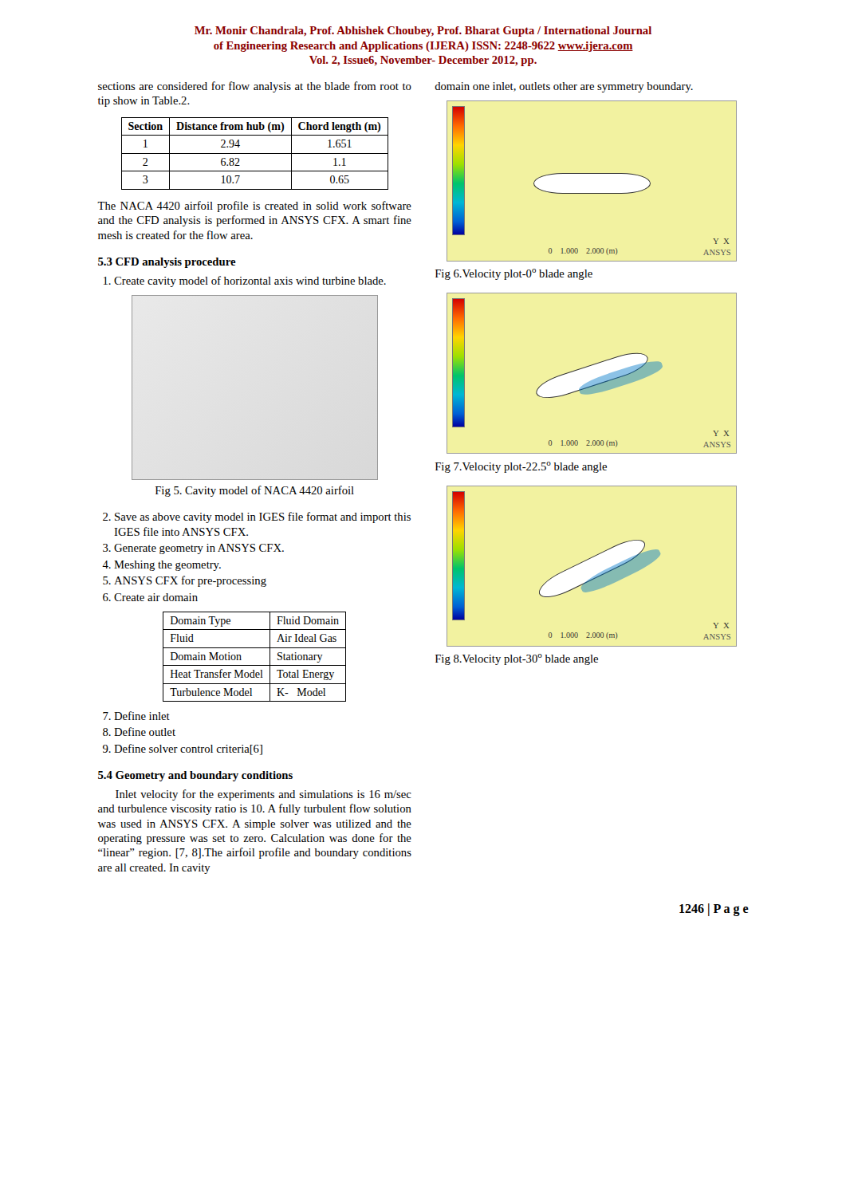Mr. Monir Chandrala, Prof. Abhishek Choubey, Prof. Bharat Gupta / International Journal of Engineering Research and Applications (IJERA) ISSN: 2248-9622 www.ijera.com Vol. 2, Issue6, November- December 2012, pp.
sections are considered for flow analysis at the blade from root to tip show in Table.2.
| Section | Distance from hub (m) | Chord length (m) |
| --- | --- | --- |
| 1 | 2.94 | 1.651 |
| 2 | 6.82 | 1.1 |
| 3 | 10.7 | 0.65 |
The NACA 4420 airfoil profile is created in solid work software and the CFD analysis is performed in ANSYS CFX. A smart fine mesh is created for the flow area.
5.3 CFD analysis procedure
Create cavity model of horizontal axis wind turbine blade.
Fig 5. Cavity model of NACA 4420 airfoil
Save as above cavity model in IGES file format and import this IGES file into ANSYS CFX.
Generate geometry in ANSYS CFX.
Meshing the geometry.
ANSYS CFX for pre-processing
Create air domain
| Domain Type | Fluid Domain |
| Fluid | Air Ideal Gas |
| Domain Motion | Stationary |
| Heat Transfer Model | Total Energy |
| Turbulence Model | K- Model |
Define inlet
Define outlet
Define solver control criteria[6]
5.4 Geometry and boundary conditions
Inlet velocity for the experiments and simulations is 16 m/sec and turbulence viscosity ratio is 10. A fully turbulent flow solution was used in ANSYS CFX. A simple solver was utilized and the operating pressure was set to zero. Calculation was done for the “linear” region. [7, 8].The airfoil profile and boundary conditions are all created. In cavity
domain one inlet, outlets other are symmetry boundary.
0 1.000 2.000 (m)
Y X
ANSYS
Fig 6.Velocity plot-0o blade angle
0 1.000 2.000 (m)
Y X
ANSYS
Fig 7.Velocity plot-22.5o blade angle
0 1.000 2.000 (m)
Y X
ANSYS
Fig 8.Velocity plot-30o blade angle
1246 | P a g e